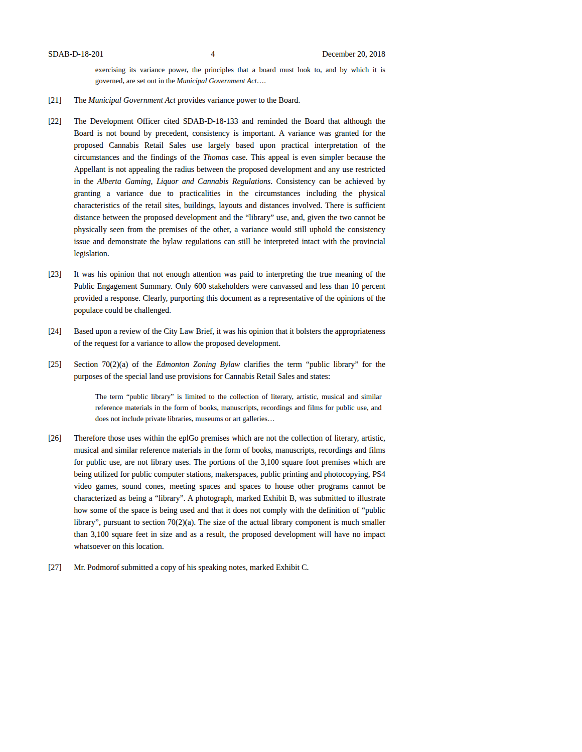SDAB-D-18-201
4
December 20, 2018
exercising its variance power, the principles that a board must look to, and by which it is governed, are set out in the Municipal Government Act….
[21]
The Municipal Government Act provides variance power to the Board.
[22]
The Development Officer cited SDAB-D-18-133 and reminded the Board that although the Board is not bound by precedent, consistency is important. A variance was granted for the proposed Cannabis Retail Sales use largely based upon practical interpretation of the circumstances and the findings of the Thomas case. This appeal is even simpler because the Appellant is not appealing the radius between the proposed development and any use restricted in the Alberta Gaming, Liquor and Cannabis Regulations. Consistency can be achieved by granting a variance due to practicalities in the circumstances including the physical characteristics of the retail sites, buildings, layouts and distances involved. There is sufficient distance between the proposed development and the “library” use, and, given the two cannot be physically seen from the premises of the other, a variance would still uphold the consistency issue and demonstrate the bylaw regulations can still be interpreted intact with the provincial legislation.
[23]
It was his opinion that not enough attention was paid to interpreting the true meaning of the Public Engagement Summary. Only 600 stakeholders were canvassed and less than 10 percent provided a response. Clearly, purporting this document as a representative of the opinions of the populace could be challenged.
[24]
Based upon a review of the City Law Brief, it was his opinion that it bolsters the appropriateness of the request for a variance to allow the proposed development.
[25]
Section 70(2)(a) of the Edmonton Zoning Bylaw clarifies the term “public library” for the purposes of the special land use provisions for Cannabis Retail Sales and states:
The term “public library” is limited to the collection of literary, artistic, musical and similar reference materials in the form of books, manuscripts, recordings and films for public use, and does not include private libraries, museums or art galleries…
[26]
Therefore those uses within the eplGo premises which are not the collection of literary, artistic, musical and similar reference materials in the form of books, manuscripts, recordings and films for public use, are not library uses. The portions of the 3,100 square foot premises which are being utilized for public computer stations, makerspaces, public printing and photocopying, PS4 video games, sound cones, meeting spaces and spaces to house other programs cannot be characterized as being a “library”. A photograph, marked Exhibit B, was submitted to illustrate how some of the space is being used and that it does not comply with the definition of “public library”, pursuant to section 70(2)(a). The size of the actual library component is much smaller than 3,100 square feet in size and as a result, the proposed development will have no impact whatsoever on this location.
[27]
Mr. Podmorof submitted a copy of his speaking notes, marked Exhibit C.